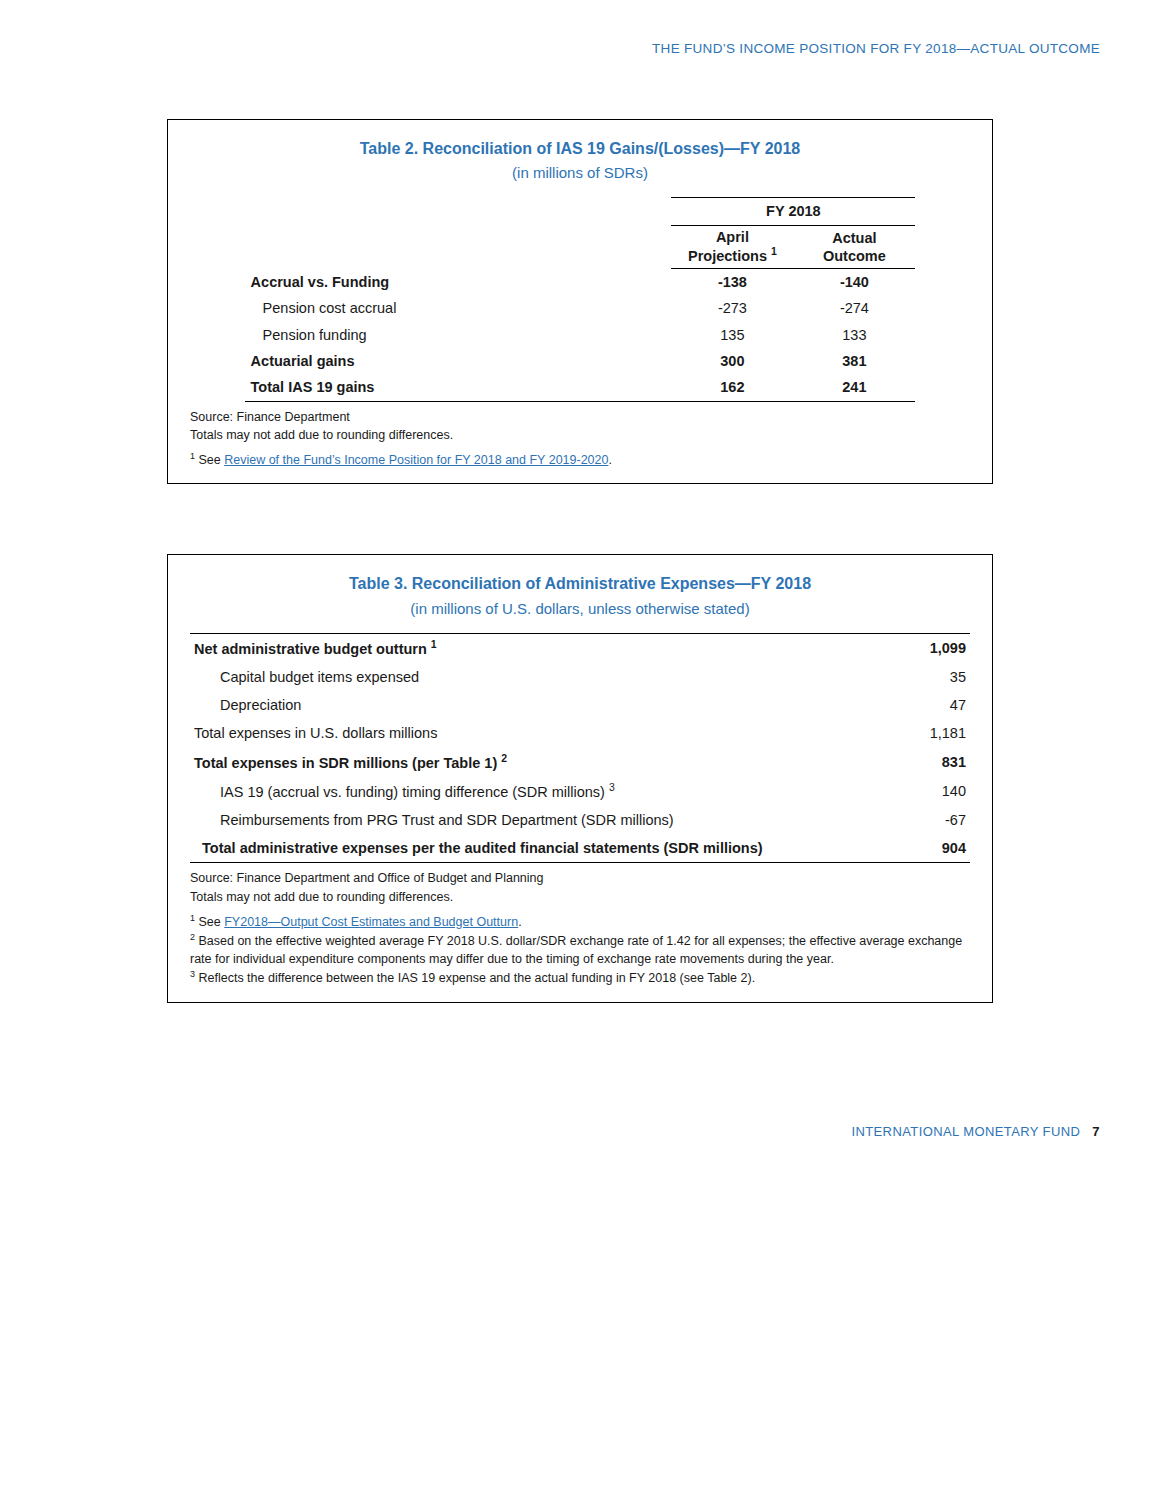THE FUND’S INCOME POSITION FOR FY 2018—ACTUAL OUTCOME
Table 2. Reconciliation of IAS 19 Gains/(Losses)—FY 2018
(in millions of SDRs)
| | FY 2018 |
| | April Projections 1 | Actual Outcome |
| Accrual vs. Funding | -138 | -140 |
| Pension cost accrual | -273 | -274 |
| Pension funding | 135 | 133 |
| Actuarial gains | 300 | 381 |
| Total IAS 19 gains | 162 | 241 |
Source: Finance Department
Totals may not add due to rounding differences.
1 See Review of the Fund’s Income Position for FY 2018 and FY 2019-2020.
Table 3. Reconciliation of Administrative Expenses—FY 2018
(in millions of U.S. dollars, unless otherwise stated)
| Net administrative budget outturn 1 | 1,099 |
| Capital budget items expensed | 35 |
| Depreciation | 47 |
| Total expenses in U.S. dollars millions | 1,181 |
| Total expenses in SDR millions (per Table 1) 2 | 831 |
| IAS 19 (accrual vs. funding) timing difference (SDR millions) 3 | 140 |
| Reimbursements from PRG Trust and SDR Department (SDR millions) | -67 |
| Total administrative expenses per the audited financial statements (SDR millions) | 904 |
Source: Finance Department and Office of Budget and Planning
Totals may not add due to rounding differences.
1 See FY2018—Output Cost Estimates and Budget Outturn.
2 Based on the effective weighted average FY 2018 U.S. dollar/SDR exchange rate of 1.42 for all expenses; the effective average exchange rate for individual expenditure components may differ due to the timing of exchange rate movements during the year.
3 Reflects the difference between the IAS 19 expense and the actual funding in FY 2018 (see Table 2).
INTERNATIONAL MONETARY FUND 7